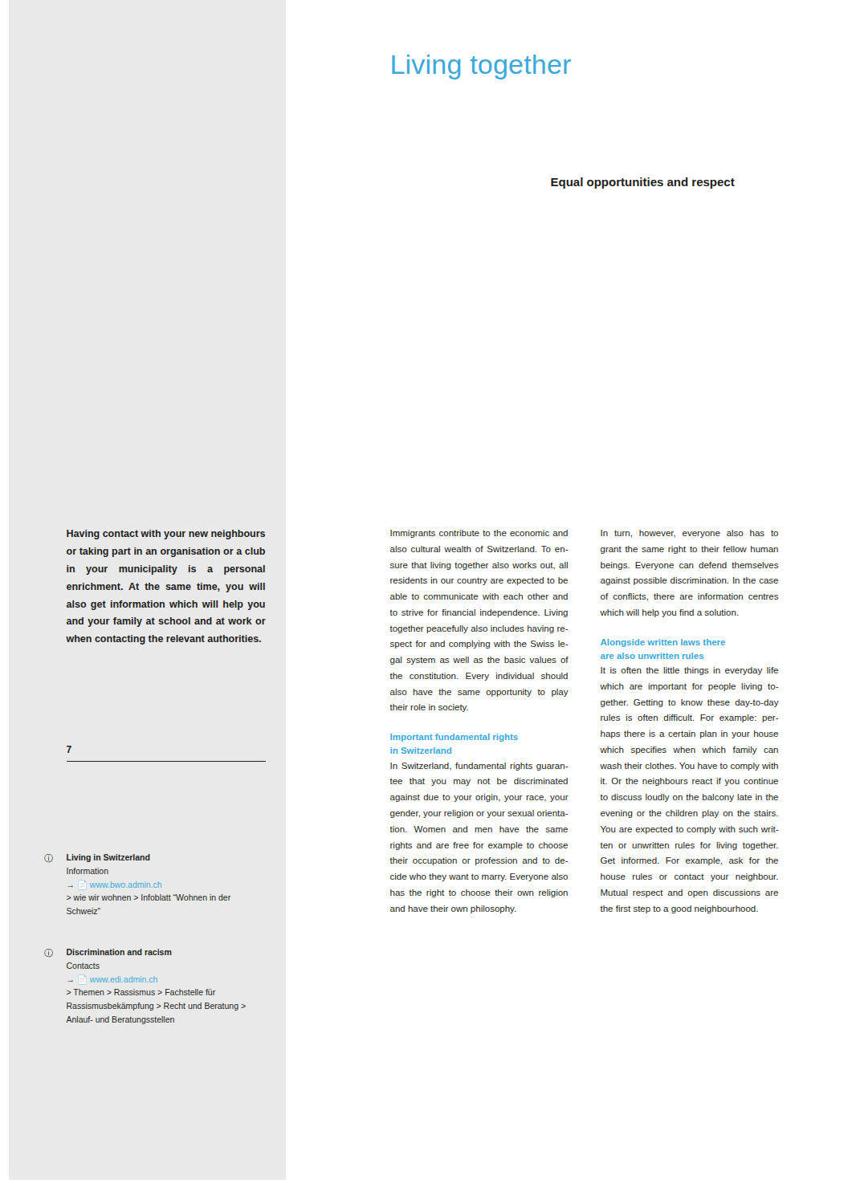Living together
Equal opportunities and respect
Having contact with your new neighbours or taking part in an organisation or a club in your municipality is a personal enrichment. At the same time, you will also get information which will help you and your family at school and at work or when contacting the relevant authorities.
7
ⓘ
Living in Switzerland
Information
→ 📄 www.bwo.admin.ch
> wie wir wohnen > Infoblatt “Wohnen in der Schweiz”
ⓘ
Discrimination and racism
Contacts
→ 📄 www.edi.admin.ch
> Themen > Rassismus > Fachstelle für Rassismusbekämpfung > Recht und Beratung > Anlauf- und Beratungsstellen
Immigrants contribute to the economic and also cultural wealth of Switzerland. To ensure that living together also works out, all residents in our country are expected to be able to communicate with each other and to strive for financial independence. Living together peacefully also includes having respect for and complying with the Swiss legal system as well as the basic values of the constitution. Every individual should also have the same opportunity to play their role in society.
Important fundamental rights
in Switzerland
In Switzerland, fundamental rights guarantee that you may not be discriminated against due to your origin, your race, your gender, your religion or your sexual orientation. Women and men have the same rights and are free for example to choose their occupation or profession and to decide who they want to marry. Everyone also has the right to choose their own religion and have their own philosophy.
In turn, however, everyone also has to grant the same right to their fellow human beings. Everyone can defend themselves against possible discrimination. In the case of conflicts, there are information centres which will help you find a solution.
Alongside written laws there
are also unwritten rules
It is often the little things in everyday life which are important for people living together. Getting to know these day-to-day rules is often difficult. For example: perhaps there is a certain plan in your house which specifies when which family can wash their clothes. You have to comply with it. Or the neighbours react if you continue to discuss loudly on the balcony late in the evening or the children play on the stairs. You are expected to comply with such written or unwritten rules for living together. Get informed. For example, ask for the house rules or contact your neighbour. Mutual respect and open discussions are the first step to a good neighbourhood.